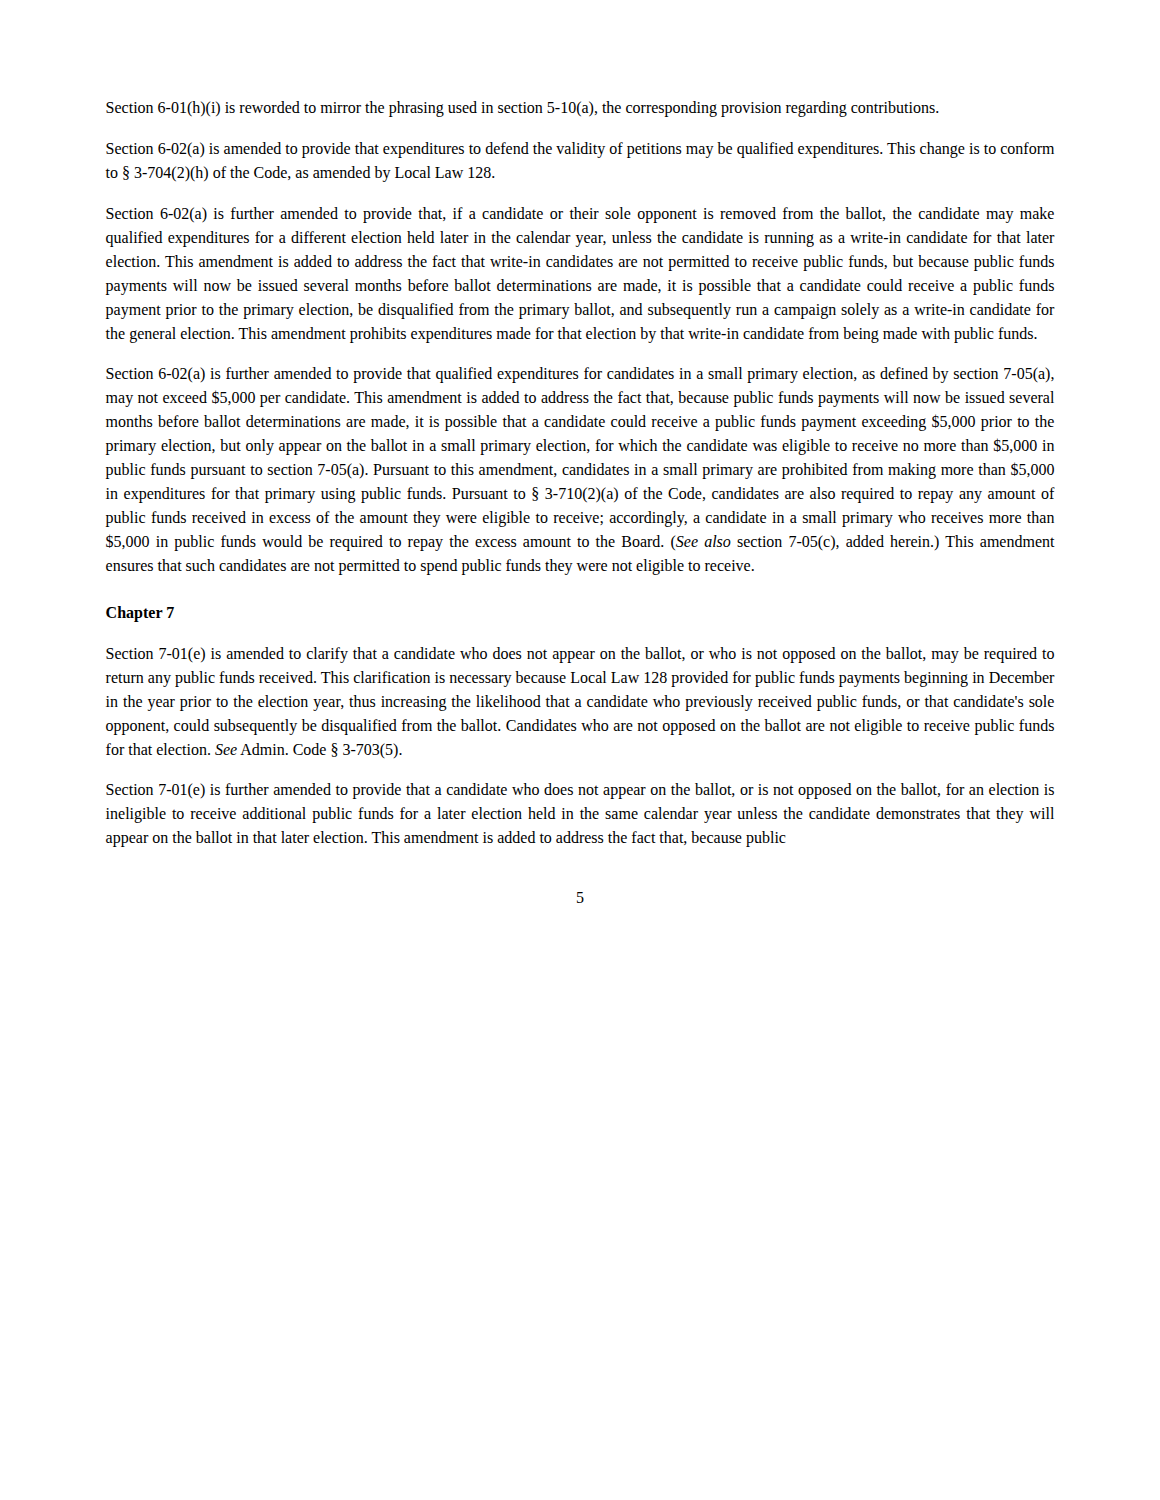Section 6-01(h)(i) is reworded to mirror the phrasing used in section 5-10(a), the corresponding provision regarding contributions.
Section 6-02(a) is amended to provide that expenditures to defend the validity of petitions may be qualified expenditures. This change is to conform to § 3-704(2)(h) of the Code, as amended by Local Law 128.
Section 6-02(a) is further amended to provide that, if a candidate or their sole opponent is removed from the ballot, the candidate may make qualified expenditures for a different election held later in the calendar year, unless the candidate is running as a write-in candidate for that later election. This amendment is added to address the fact that write-in candidates are not permitted to receive public funds, but because public funds payments will now be issued several months before ballot determinations are made, it is possible that a candidate could receive a public funds payment prior to the primary election, be disqualified from the primary ballot, and subsequently run a campaign solely as a write-in candidate for the general election. This amendment prohibits expenditures made for that election by that write-in candidate from being made with public funds.
Section 6-02(a) is further amended to provide that qualified expenditures for candidates in a small primary election, as defined by section 7-05(a), may not exceed $5,000 per candidate. This amendment is added to address the fact that, because public funds payments will now be issued several months before ballot determinations are made, it is possible that a candidate could receive a public funds payment exceeding $5,000 prior to the primary election, but only appear on the ballot in a small primary election, for which the candidate was eligible to receive no more than $5,000 in public funds pursuant to section 7-05(a). Pursuant to this amendment, candidates in a small primary are prohibited from making more than $5,000 in expenditures for that primary using public funds. Pursuant to § 3-710(2)(a) of the Code, candidates are also required to repay any amount of public funds received in excess of the amount they were eligible to receive; accordingly, a candidate in a small primary who receives more than $5,000 in public funds would be required to repay the excess amount to the Board. (See also section 7-05(c), added herein.) This amendment ensures that such candidates are not permitted to spend public funds they were not eligible to receive.
Chapter 7
Section 7-01(e) is amended to clarify that a candidate who does not appear on the ballot, or who is not opposed on the ballot, may be required to return any public funds received. This clarification is necessary because Local Law 128 provided for public funds payments beginning in December in the year prior to the election year, thus increasing the likelihood that a candidate who previously received public funds, or that candidate's sole opponent, could subsequently be disqualified from the ballot. Candidates who are not opposed on the ballot are not eligible to receive public funds for that election. See Admin. Code § 3-703(5).
Section 7-01(e) is further amended to provide that a candidate who does not appear on the ballot, or is not opposed on the ballot, for an election is ineligible to receive additional public funds for a later election held in the same calendar year unless the candidate demonstrates that they will appear on the ballot in that later election. This amendment is added to address the fact that, because public
5